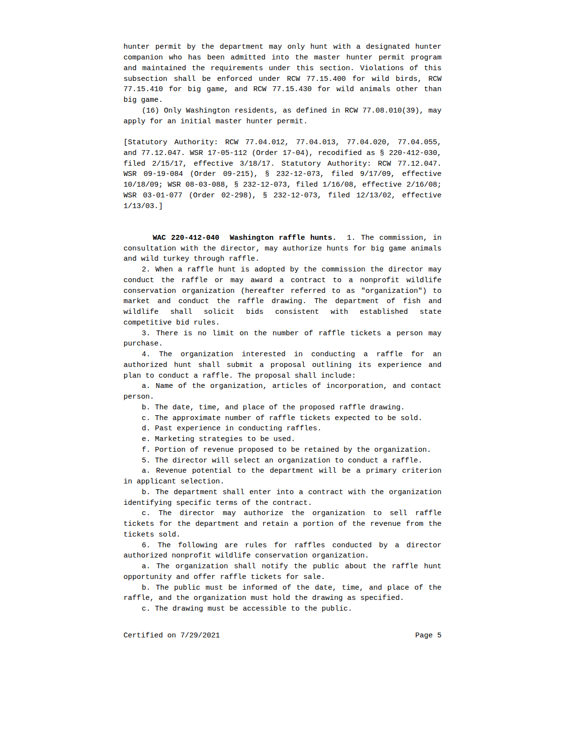hunter permit by the department may only hunt with a designated hunter companion who has been admitted into the master hunter permit program and maintained the requirements under this section. Violations of this subsection shall be enforced under RCW 77.15.400 for wild birds, RCW 77.15.410 for big game, and RCW 77.15.430 for wild animals other than big game.
(16) Only Washington residents, as defined in RCW 77.08.010(39), may apply for an initial master hunter permit.
[Statutory Authority: RCW 77.04.012, 77.04.013, 77.04.020, 77.04.055, and 77.12.047. WSR 17-05-112 (Order 17-04), recodified as § 220-412-030, filed 2/15/17, effective 3/18/17. Statutory Authority: RCW 77.12.047. WSR 09-19-084 (Order 09-215), § 232-12-073, filed 9/17/09, effective 10/18/09; WSR 08-03-088, § 232-12-073, filed 1/16/08, effective 2/16/08; WSR 03-01-077 (Order 02-298), § 232-12-073, filed 12/13/02, effective 1/13/03.]
WAC 220-412-040 Washington raffle hunts. 1. The commission, in consultation with the director, may authorize hunts for big game animals and wild turkey through raffle.
2. When a raffle hunt is adopted by the commission the director may conduct the raffle or may award a contract to a nonprofit wildlife conservation organization (hereafter referred to as "organization") to market and conduct the raffle drawing. The department of fish and wildlife shall solicit bids consistent with established state competitive bid rules.
3. There is no limit on the number of raffle tickets a person may purchase.
4. The organization interested in conducting a raffle for an authorized hunt shall submit a proposal outlining its experience and plan to conduct a raffle. The proposal shall include:
a. Name of the organization, articles of incorporation, and contact person.
b. The date, time, and place of the proposed raffle drawing.
c. The approximate number of raffle tickets expected to be sold.
d. Past experience in conducting raffles.
e. Marketing strategies to be used.
f. Portion of revenue proposed to be retained by the organization.
5. The director will select an organization to conduct a raffle.
a. Revenue potential to the department will be a primary criterion in applicant selection.
b. The department shall enter into a contract with the organization identifying specific terms of the contract.
c. The director may authorize the organization to sell raffle tickets for the department and retain a portion of the revenue from the tickets sold.
6. The following are rules for raffles conducted by a director authorized nonprofit wildlife conservation organization.
a. The organization shall notify the public about the raffle hunt opportunity and offer raffle tickets for sale.
b. The public must be informed of the date, time, and place of the raffle, and the organization must hold the drawing as specified.
c. The drawing must be accessible to the public.
Certified on 7/29/2021 Page 5